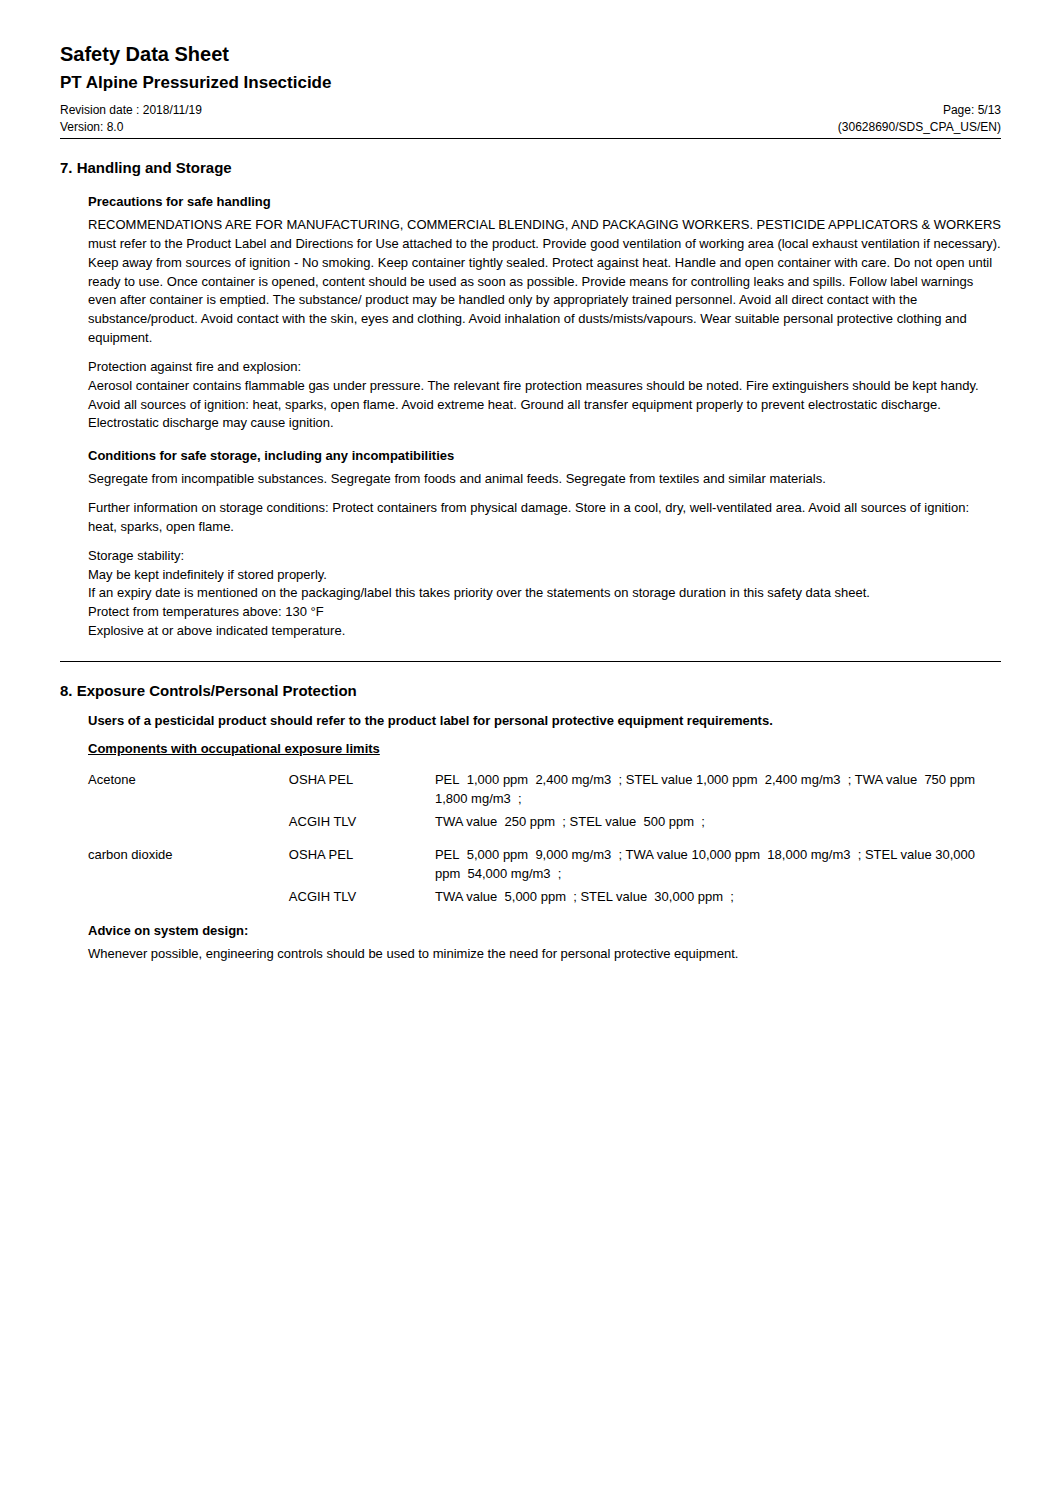Safety Data Sheet
PT Alpine Pressurized Insecticide
Revision date : 2018/11/19
Version: 8.0
Page: 5/13
(30628690/SDS_CPA_US/EN)
7. Handling and Storage
Precautions for safe handling
RECOMMENDATIONS ARE FOR MANUFACTURING, COMMERCIAL BLENDING, AND PACKAGING WORKERS. PESTICIDE APPLICATORS & WORKERS must refer to the Product Label and Directions for Use attached to the product. Provide good ventilation of working area (local exhaust ventilation if necessary). Keep away from sources of ignition - No smoking. Keep container tightly sealed. Protect against heat. Handle and open container with care. Do not open until ready to use. Once container is opened, content should be used as soon as possible. Provide means for controlling leaks and spills. Follow label warnings even after container is emptied. The substance/ product may be handled only by appropriately trained personnel. Avoid all direct contact with the substance/product. Avoid contact with the skin, eyes and clothing. Avoid inhalation of dusts/mists/vapours. Wear suitable personal protective clothing and equipment.
Protection against fire and explosion:
Aerosol container contains flammable gas under pressure. The relevant fire protection measures should be noted. Fire extinguishers should be kept handy. Avoid all sources of ignition: heat, sparks, open flame. Avoid extreme heat. Ground all transfer equipment properly to prevent electrostatic discharge. Electrostatic discharge may cause ignition.
Conditions for safe storage, including any incompatibilities
Segregate from incompatible substances. Segregate from foods and animal feeds. Segregate from textiles and similar materials.
Further information on storage conditions: Protect containers from physical damage. Store in a cool, dry, well-ventilated area. Avoid all sources of ignition: heat, sparks, open flame.
Storage stability:
May be kept indefinitely if stored properly.
If an expiry date is mentioned on the packaging/label this takes priority over the statements on storage duration in this safety data sheet.
Protect from temperatures above: 130 °F
Explosive at or above indicated temperature.
8. Exposure Controls/Personal Protection
Users of a pesticidal product should refer to the product label for personal protective equipment requirements.
Components with occupational exposure limits
| Acetone | OSHA PEL | PEL 1,000 ppm 2,400 mg/m3 ; STEL value 1,000 ppm 2,400 mg/m3 ; TWA value 750 ppm 1,800 mg/m3 ; |
| | ACGIH TLV | TWA value 250 ppm ; STEL value 500 ppm ; |
| carbon dioxide | OSHA PEL | PEL 5,000 ppm 9,000 mg/m3 ; TWA value 10,000 ppm 18,000 mg/m3 ; STEL value 30,000 ppm 54,000 mg/m3 ; |
| | ACGIH TLV | TWA value 5,000 ppm ; STEL value 30,000 ppm ; |
Advice on system design:
Whenever possible, engineering controls should be used to minimize the need for personal protective equipment.